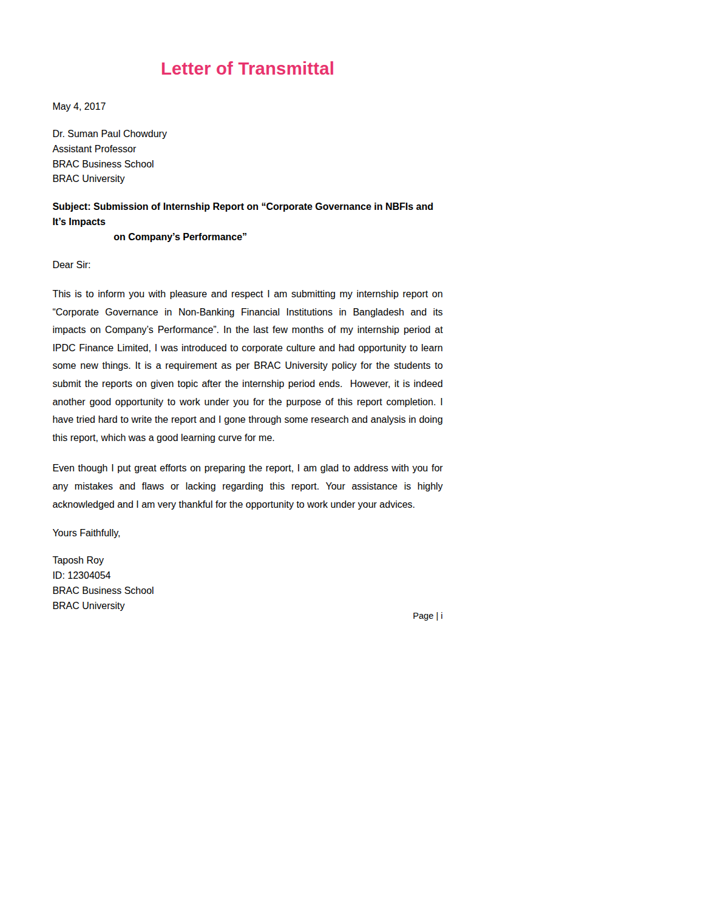Letter of Transmittal
May 4, 2017
Dr. Suman Paul Chowdury
Assistant Professor
BRAC Business School
BRAC University
Subject: Submission of Internship Report on “Corporate Governance in NBFIs and It’s Impacts on Company’s Performance”
Dear Sir:
This is to inform you with pleasure and respect I am submitting my internship report on “Corporate Governance in Non-Banking Financial Institutions in Bangladesh and its impacts on Company’s Performance”. In the last few months of my internship period at IPDC Finance Limited, I was introduced to corporate culture and had opportunity to learn some new things. It is a requirement as per BRAC University policy for the students to submit the reports on given topic after the internship period ends. However, it is indeed another good opportunity to work under you for the purpose of this report completion. I have tried hard to write the report and I gone through some research and analysis in doing this report, which was a good learning curve for me.
Even though I put great efforts on preparing the report, I am glad to address with you for any mistakes and flaws or lacking regarding this report. Your assistance is highly acknowledged and I am very thankful for the opportunity to work under your advices.
Yours Faithfully,
Taposh Roy
ID: 12304054
BRAC Business School
BRAC University
Page | i